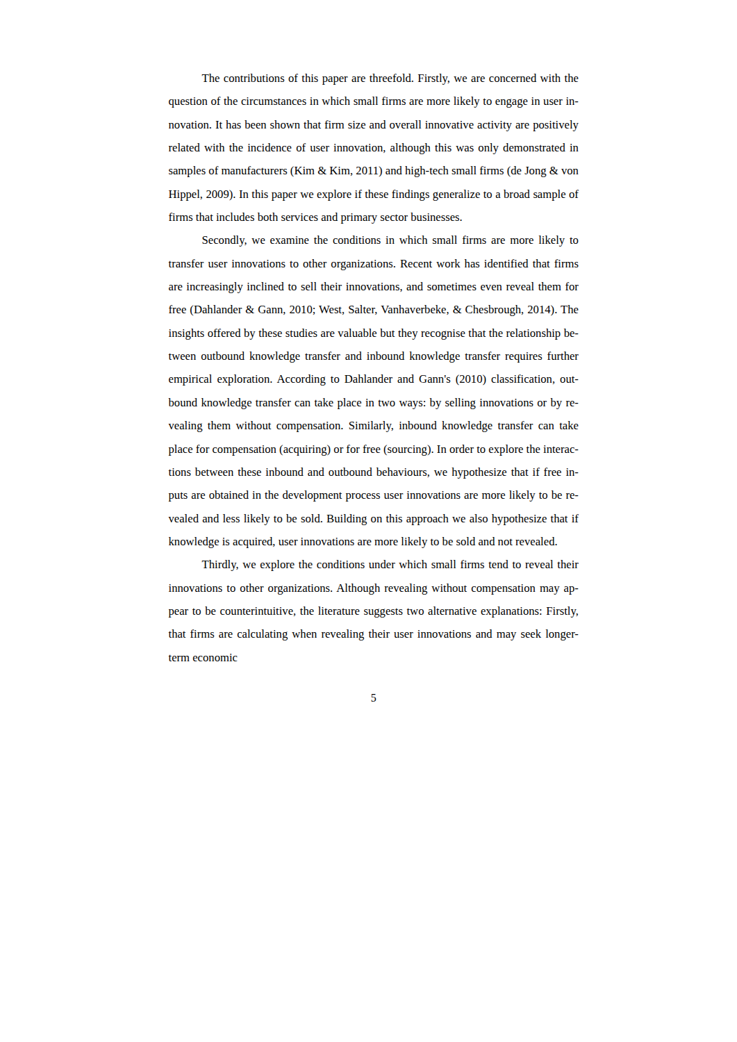The contributions of this paper are threefold. Firstly, we are concerned with the question of the circumstances in which small firms are more likely to engage in user innovation. It has been shown that firm size and overall innovative activity are positively related with the incidence of user innovation, although this was only demonstrated in samples of manufacturers (Kim & Kim, 2011) and high-tech small firms (de Jong & von Hippel, 2009). In this paper we explore if these findings generalize to a broad sample of firms that includes both services and primary sector businesses.
Secondly, we examine the conditions in which small firms are more likely to transfer user innovations to other organizations. Recent work has identified that firms are increasingly inclined to sell their innovations, and sometimes even reveal them for free (Dahlander & Gann, 2010; West, Salter, Vanhaverbeke, & Chesbrough, 2014). The insights offered by these studies are valuable but they recognise that the relationship between outbound knowledge transfer and inbound knowledge transfer requires further empirical exploration. According to Dahlander and Gann's (2010) classification, outbound knowledge transfer can take place in two ways: by selling innovations or by revealing them without compensation. Similarly, inbound knowledge transfer can take place for compensation (acquiring) or for free (sourcing). In order to explore the interactions between these inbound and outbound behaviours, we hypothesize that if free inputs are obtained in the development process user innovations are more likely to be revealed and less likely to be sold. Building on this approach we also hypothesize that if knowledge is acquired, user innovations are more likely to be sold and not revealed.
Thirdly, we explore the conditions under which small firms tend to reveal their innovations to other organizations. Although revealing without compensation may appear to be counterintuitive, the literature suggests two alternative explanations: Firstly, that firms are calculating when revealing their user innovations and may seek longer-term economic
5